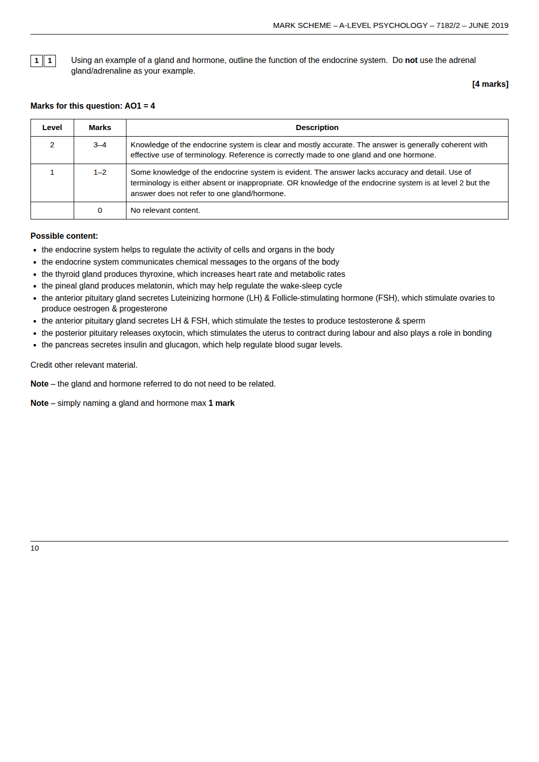MARK SCHEME – A-LEVEL PSYCHOLOGY – 7182/2 – JUNE 2019
11
Using an example of a gland and hormone, outline the function of the endocrine system. Do not use the adrenal gland/adrenaline as your example.
[4 marks]
Marks for this question: AO1 = 4
| Level | Marks | Description |
| --- | --- | --- |
| 2 | 3–4 | Knowledge of the endocrine system is clear and mostly accurate. The answer is generally coherent with effective use of terminology. Reference is correctly made to one gland and one hormone. |
| 1 | 1–2 | Some knowledge of the endocrine system is evident. The answer lacks accuracy and detail. Use of terminology is either absent or inappropriate. OR knowledge of the endocrine system is at level 2 but the answer does not refer to one gland/hormone. |
| | 0 | No relevant content. |
Possible content:
the endocrine system helps to regulate the activity of cells and organs in the body
the endocrine system communicates chemical messages to the organs of the body
the thyroid gland produces thyroxine, which increases heart rate and metabolic rates
the pineal gland produces melatonin, which may help regulate the wake-sleep cycle
the anterior pituitary gland secretes Luteinizing hormone (LH) & Follicle-stimulating hormone (FSH), which stimulate ovaries to produce oestrogen & progesterone
the anterior pituitary gland secretes LH & FSH, which stimulate the testes to produce testosterone & sperm
the posterior pituitary releases oxytocin, which stimulates the uterus to contract during labour and also plays a role in bonding
the pancreas secretes insulin and glucagon, which help regulate blood sugar levels.
Credit other relevant material.
Note – the gland and hormone referred to do not need to be related.
Note – simply naming a gland and hormone max 1 mark
10